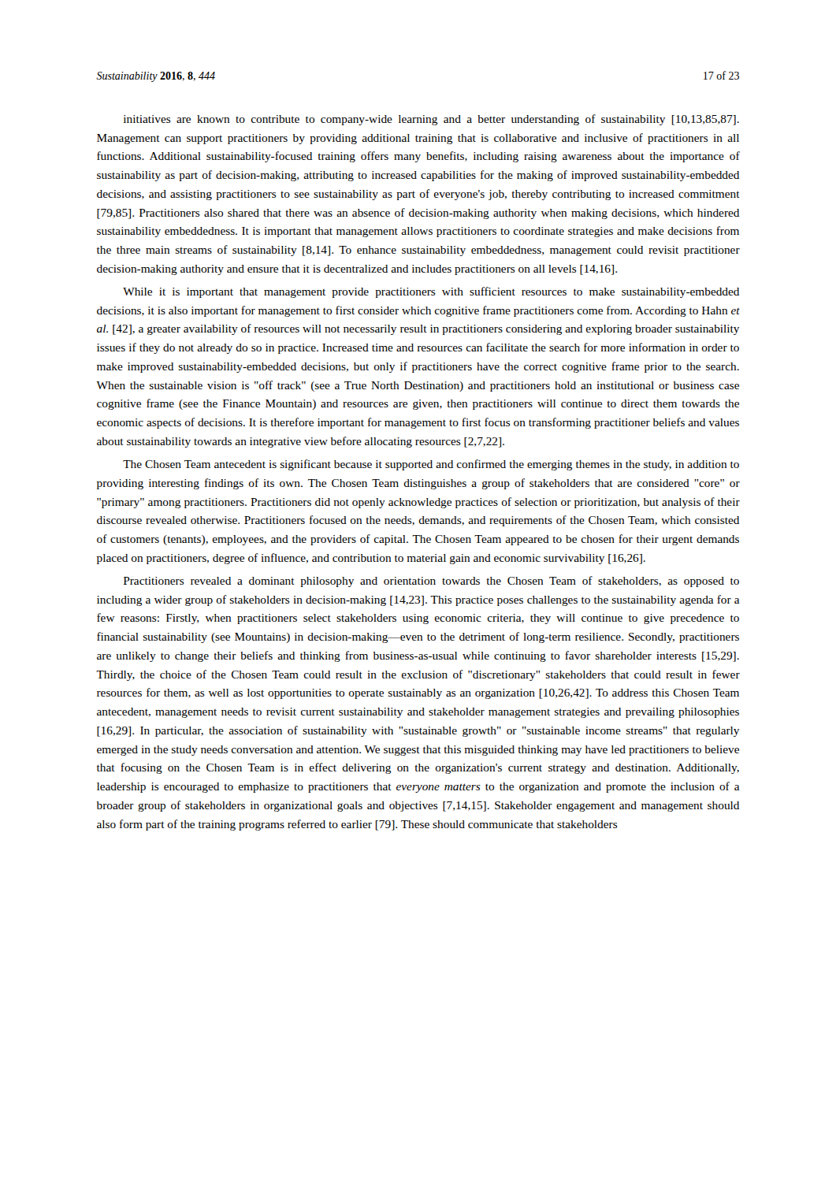Sustainability 2016, 8, 444 17 of 23
initiatives are known to contribute to company-wide learning and a better understanding of sustainability [10,13,85,87]. Management can support practitioners by providing additional training that is collaborative and inclusive of practitioners in all functions. Additional sustainability-focused training offers many benefits, including raising awareness about the importance of sustainability as part of decision-making, attributing to increased capabilities for the making of improved sustainability-embedded decisions, and assisting practitioners to see sustainability as part of everyone's job, thereby contributing to increased commitment [79,85]. Practitioners also shared that there was an absence of decision-making authority when making decisions, which hindered sustainability embeddedness. It is important that management allows practitioners to coordinate strategies and make decisions from the three main streams of sustainability [8,14]. To enhance sustainability embeddedness, management could revisit practitioner decision-making authority and ensure that it is decentralized and includes practitioners on all levels [14,16].
While it is important that management provide practitioners with sufficient resources to make sustainability-embedded decisions, it is also important for management to first consider which cognitive frame practitioners come from. According to Hahn et al. [42], a greater availability of resources will not necessarily result in practitioners considering and exploring broader sustainability issues if they do not already do so in practice. Increased time and resources can facilitate the search for more information in order to make improved sustainability-embedded decisions, but only if practitioners have the correct cognitive frame prior to the search. When the sustainable vision is "off track" (see a True North Destination) and practitioners hold an institutional or business case cognitive frame (see the Finance Mountain) and resources are given, then practitioners will continue to direct them towards the economic aspects of decisions. It is therefore important for management to first focus on transforming practitioner beliefs and values about sustainability towards an integrative view before allocating resources [2,7,22].
The Chosen Team antecedent is significant because it supported and confirmed the emerging themes in the study, in addition to providing interesting findings of its own. The Chosen Team distinguishes a group of stakeholders that are considered "core" or "primary" among practitioners. Practitioners did not openly acknowledge practices of selection or prioritization, but analysis of their discourse revealed otherwise. Practitioners focused on the needs, demands, and requirements of the Chosen Team, which consisted of customers (tenants), employees, and the providers of capital. The Chosen Team appeared to be chosen for their urgent demands placed on practitioners, degree of influence, and contribution to material gain and economic survivability [16,26].
Practitioners revealed a dominant philosophy and orientation towards the Chosen Team of stakeholders, as opposed to including a wider group of stakeholders in decision-making [14,23]. This practice poses challenges to the sustainability agenda for a few reasons: Firstly, when practitioners select stakeholders using economic criteria, they will continue to give precedence to financial sustainability (see Mountains) in decision-making—even to the detriment of long-term resilience. Secondly, practitioners are unlikely to change their beliefs and thinking from business-as-usual while continuing to favor shareholder interests [15,29]. Thirdly, the choice of the Chosen Team could result in the exclusion of "discretionary" stakeholders that could result in fewer resources for them, as well as lost opportunities to operate sustainably as an organization [10,26,42]. To address this Chosen Team antecedent, management needs to revisit current sustainability and stakeholder management strategies and prevailing philosophies [16,29]. In particular, the association of sustainability with "sustainable growth" or "sustainable income streams" that regularly emerged in the study needs conversation and attention. We suggest that this misguided thinking may have led practitioners to believe that focusing on the Chosen Team is in effect delivering on the organization's current strategy and destination. Additionally, leadership is encouraged to emphasize to practitioners that everyone matters to the organization and promote the inclusion of a broader group of stakeholders in organizational goals and objectives [7,14,15]. Stakeholder engagement and management should also form part of the training programs referred to earlier [79]. These should communicate that stakeholders